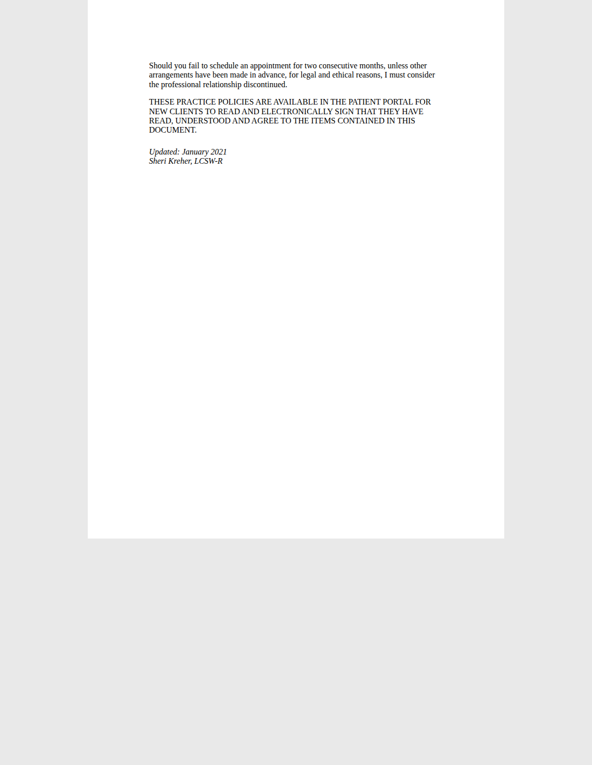Should you fail to schedule an appointment for two consecutive months, unless other arrangements have been made in advance, for legal and ethical reasons, I must consider the professional relationship discontinued.
These practice policies are available in the patient portal for new clients to read and electronically sign that they have read, understood and agree to the items contained in this document.
Updated: January 2021 Sheri Kreher, LCSW-R